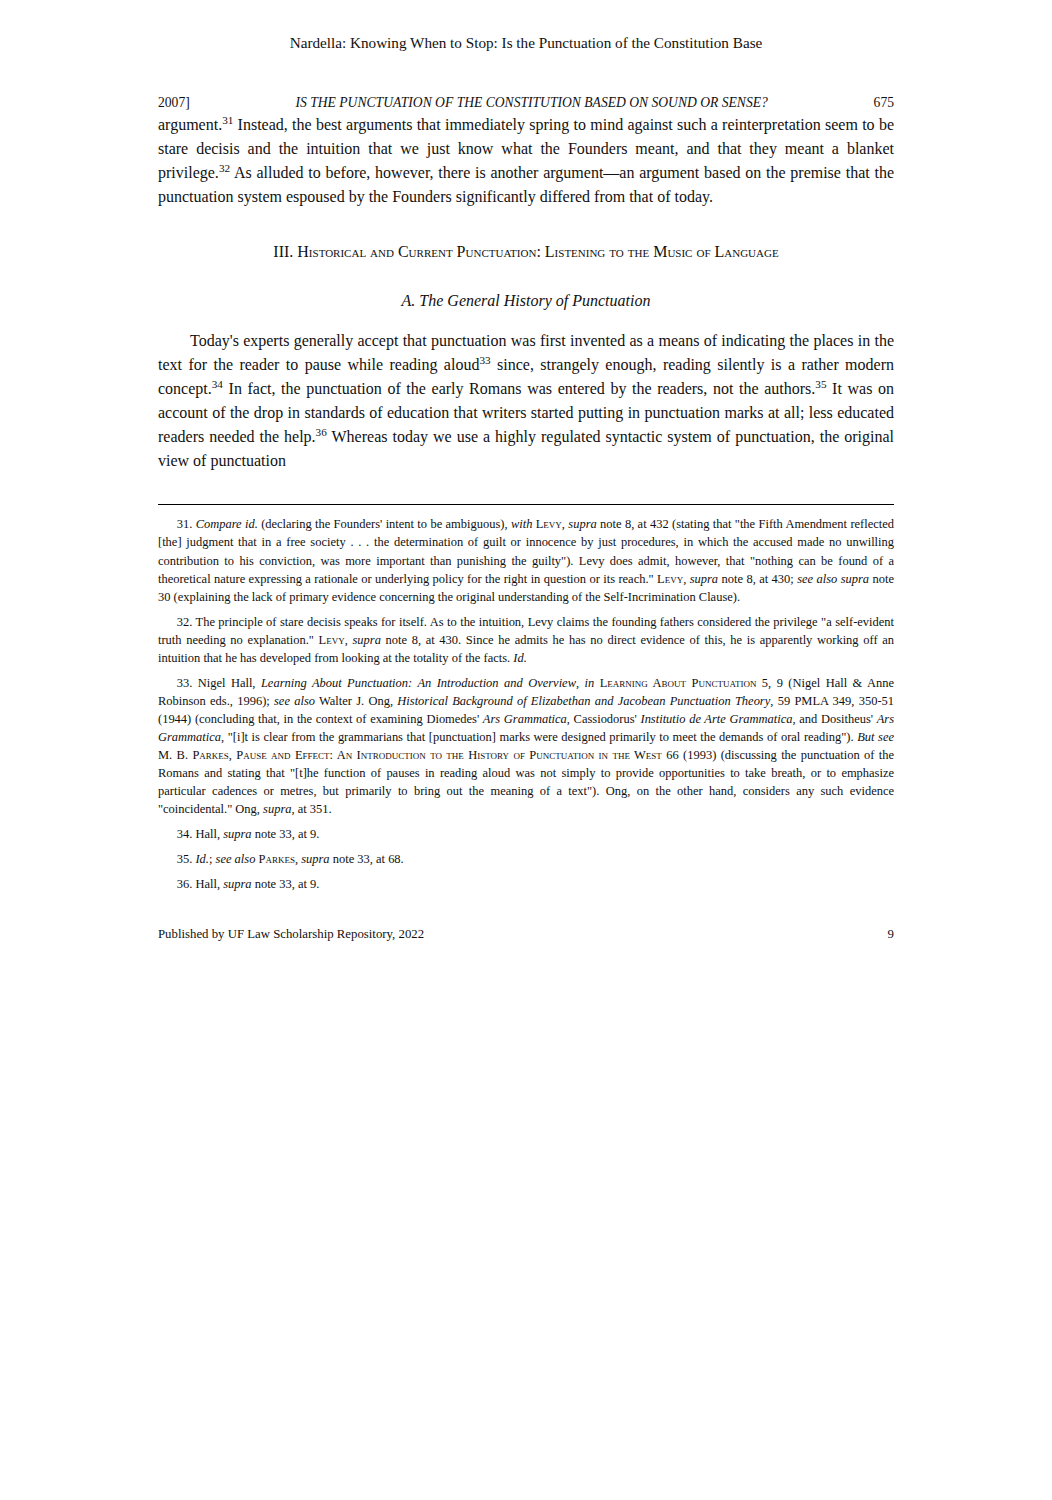Nardella: Knowing When to Stop: Is the Punctuation of the Constitution Base
2007] IS THE PUNCTUATION OF THE CONSTITUTION BASED ON SOUND OR SENSE? 675
argument.31 Instead, the best arguments that immediately spring to mind against such a reinterpretation seem to be stare decisis and the intuition that we just know what the Founders meant, and that they meant a blanket privilege.32 As alluded to before, however, there is another argument—an argument based on the premise that the punctuation system espoused by the Founders significantly differed from that of today.
III. Historical and Current Punctuation: Listening to the Music of Language
A. The General History of Punctuation
Today's experts generally accept that punctuation was first invented as a means of indicating the places in the text for the reader to pause while reading aloud33 since, strangely enough, reading silently is a rather modern concept.34 In fact, the punctuation of the early Romans was entered by the readers, not the authors.35 It was on account of the drop in standards of education that writers started putting in punctuation marks at all; less educated readers needed the help.36 Whereas today we use a highly regulated syntactic system of punctuation, the original view of punctuation
31. Compare id. (declaring the Founders' intent to be ambiguous), with Levy, supra note 8, at 432 (stating that "the Fifth Amendment reflected [the] judgment that in a free society . . . the determination of guilt or innocence by just procedures, in which the accused made no unwilling contribution to his conviction, was more important than punishing the guilty"). Levy does admit, however, that "nothing can be found of a theoretical nature expressing a rationale or underlying policy for the right in question or its reach." Levy, supra note 8, at 430; see also supra note 30 (explaining the lack of primary evidence concerning the original understanding of the Self-Incrimination Clause).
32. The principle of stare decisis speaks for itself. As to the intuition, Levy claims the founding fathers considered the privilege "a self-evident truth needing no explanation." Levy, supra note 8, at 430. Since he admits he has no direct evidence of this, he is apparently working off an intuition that he has developed from looking at the totality of the facts. Id.
33. Nigel Hall, Learning About Punctuation: An Introduction and Overview, in Learning About Punctuation 5, 9 (Nigel Hall & Anne Robinson eds., 1996); see also Walter J. Ong, Historical Background of Elizabethan and Jacobean Punctuation Theory, 59 PMLA 349, 350-51 (1944) (concluding that, in the context of examining Diomedes' Ars Grammatica, Cassiodorus' Institutio de Arte Grammatica, and Dositheus' Ars Grammatica, "[i]t is clear from the grammarians that [punctuation] marks were designed primarily to meet the demands of oral reading"). But see M. B. Parkes, Pause and Effect: An Introduction to the History of Punctuation in the West 66 (1993) (discussing the punctuation of the Romans and stating that "[t]he function of pauses in reading aloud was not simply to provide opportunities to take breath, or to emphasize particular cadences or metres, but primarily to bring out the meaning of a text"). Ong, on the other hand, considers any such evidence "coincidental." Ong, supra, at 351.
34. Hall, supra note 33, at 9.
35. Id.; see also Parkes, supra note 33, at 68.
36. Hall, supra note 33, at 9.
Published by UF Law Scholarship Repository, 2022 9